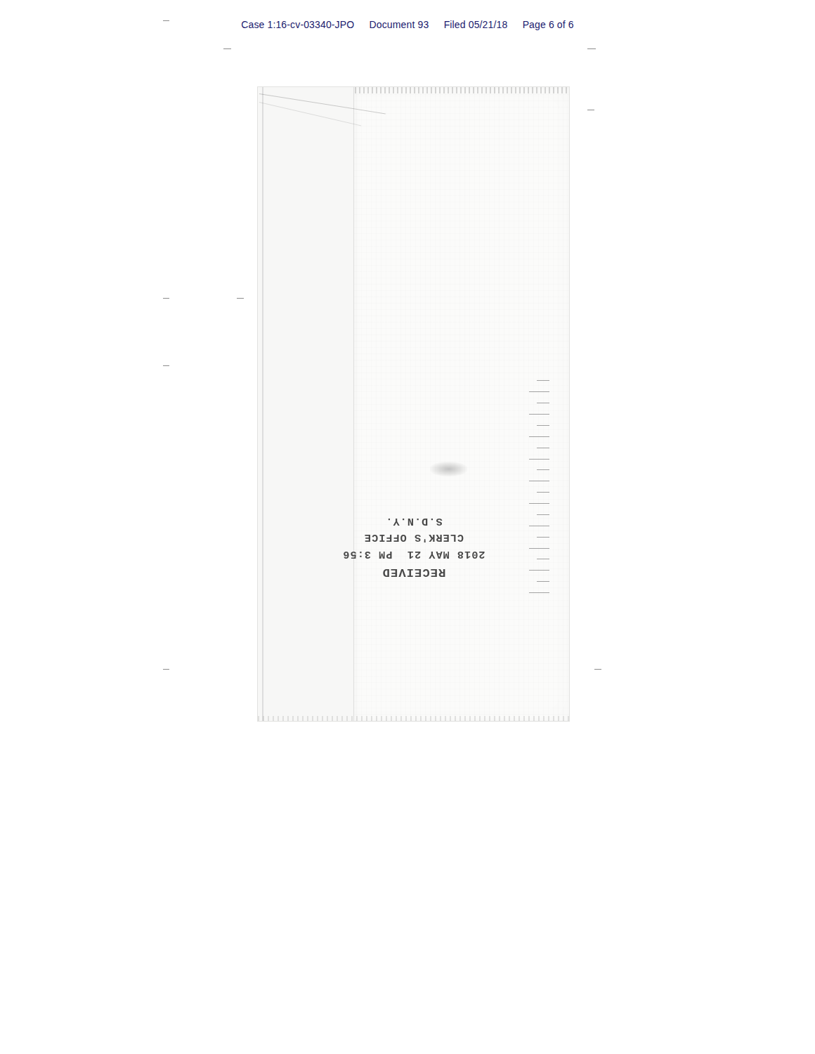Case 1:16-cv-03340-JPO Document 93 Filed 05/21/18 Page 6 of 6
RECEIVED
2018 MAY 21 PM 3:56
CLERK'S OFFICE
S.D.N.Y.